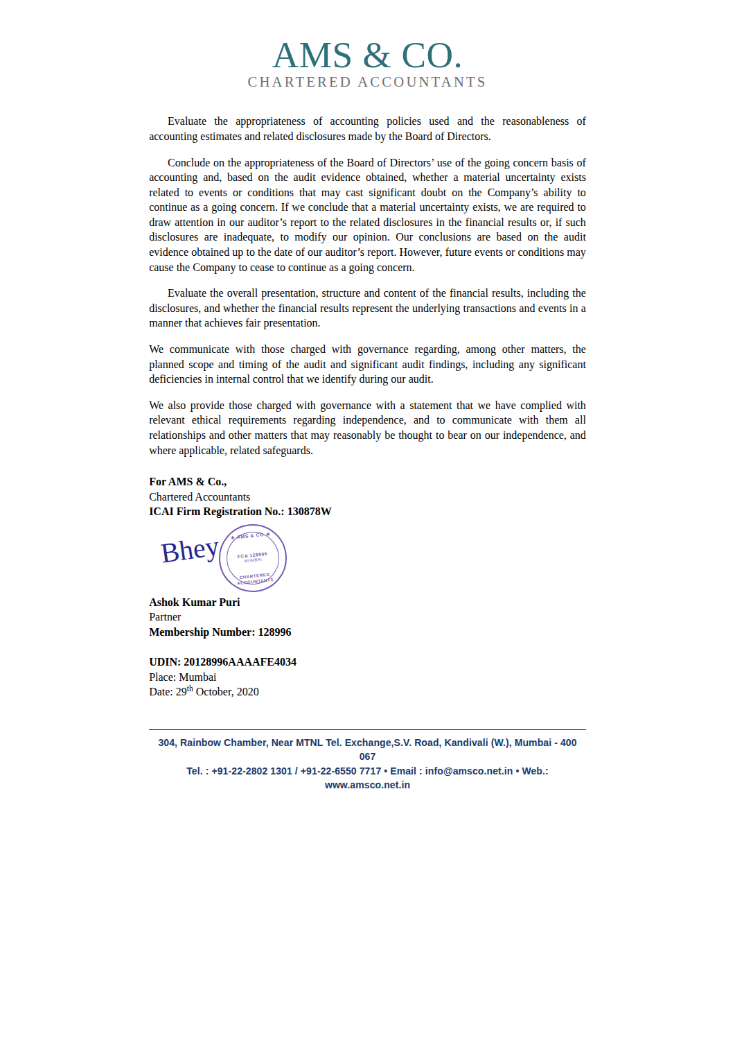AMS & CO.
Chartered Accountants
Evaluate the appropriateness of accounting policies used and the reasonableness of accounting estimates and related disclosures made by the Board of Directors.
Conclude on the appropriateness of the Board of Directors’ use of the going concern basis of accounting and, based on the audit evidence obtained, whether a material uncertainty exists related to events or conditions that may cast significant doubt on the Company’s ability to continue as a going concern. If we conclude that a material uncertainty exists, we are required to draw attention in our auditor’s report to the related disclosures in the financial results or, if such disclosures are inadequate, to modify our opinion. Our conclusions are based on the audit evidence obtained up to the date of our auditor’s report. However, future events or conditions may cause the Company to cease to continue as a going concern.
Evaluate the overall presentation, structure and content of the financial results, including the disclosures, and whether the financial results represent the underlying transactions and events in a manner that achieves fair presentation.
We communicate with those charged with governance regarding, among other matters, the planned scope and timing of the audit and significant audit findings, including any significant deficiencies in internal control that we identify during our audit.
We also provide those charged with governance with a statement that we have complied with relevant ethical requirements regarding independence, and to communicate with them all relationships and other matters that may reasonably be thought to bear on our independence, and where applicable, related safeguards.
For AMS & Co.,
Chartered Accountants
ICAI Firm Registration No.: 130878W
Bhey
★ AMS & CO ★
FCA 128996MUMBAI
CHARTERED ACCOUNTANTS
Ashok Kumar Puri
Partner
Membership Number: 128996
UDIN: 20128996AAAAFE4034
Place: Mumbai
Date: 29th October, 2020
304, Rainbow Chamber, Near MTNL Tel. Exchange,S.V. Road, Kandivali (W.), Mumbai - 400 067
Tel. : +91-22-2802 1301 / +91-22-6550 7717 • Email : info@amsco.net.in • Web.: www.amsco.net.in